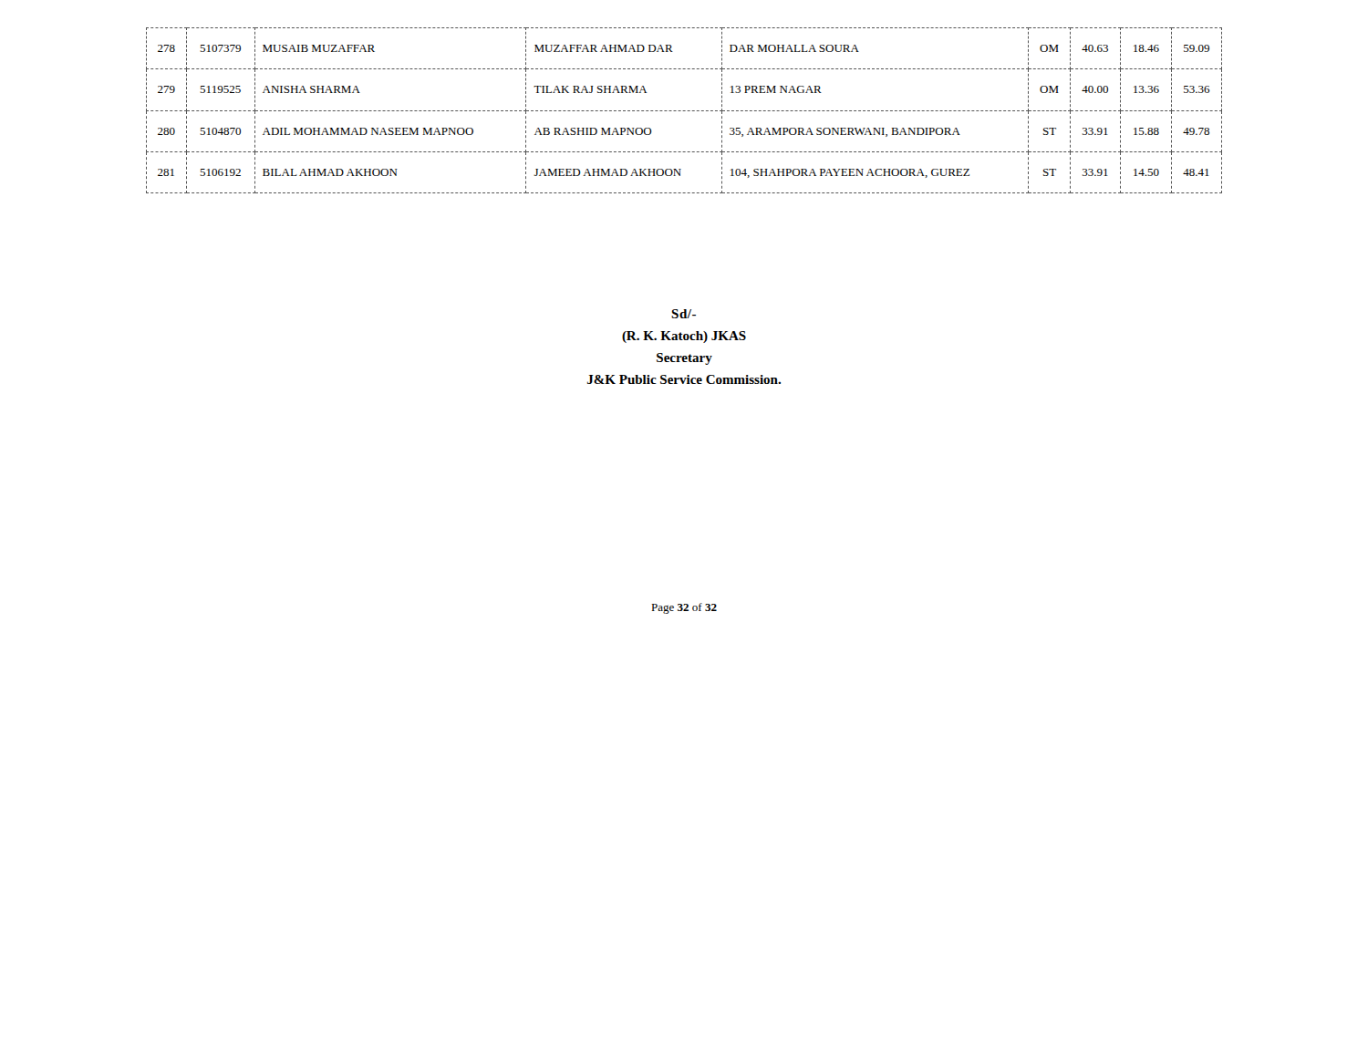| 278 | 5107379 | MUSAIB MUZAFFAR | MUZAFFAR AHMAD DAR | DAR MOHALLA SOURA | OM | 40.63 | 18.46 | 59.09 |
| 279 | 5119525 | ANISHA SHARMA | TILAK RAJ SHARMA | 13 PREM NAGAR | OM | 40.00 | 13.36 | 53.36 |
| 280 | 5104870 | ADIL MOHAMMAD NASEEM MAPNOO | AB RASHID MAPNOO | 35, ARAMPORA SONERWANI, BANDIPORA | ST | 33.91 | 15.88 | 49.78 |
| 281 | 5106192 | BILAL AHMAD AKHOON | JAMEED AHMAD AKHOON | 104, SHAHPORA PAYEEN ACHOORA, GUREZ | ST | 33.91 | 14.50 | 48.41 |
Sd/-
(R. K. Katoch) JKAS
Secretary
J&K Public Service Commission.
Page 32 of 32